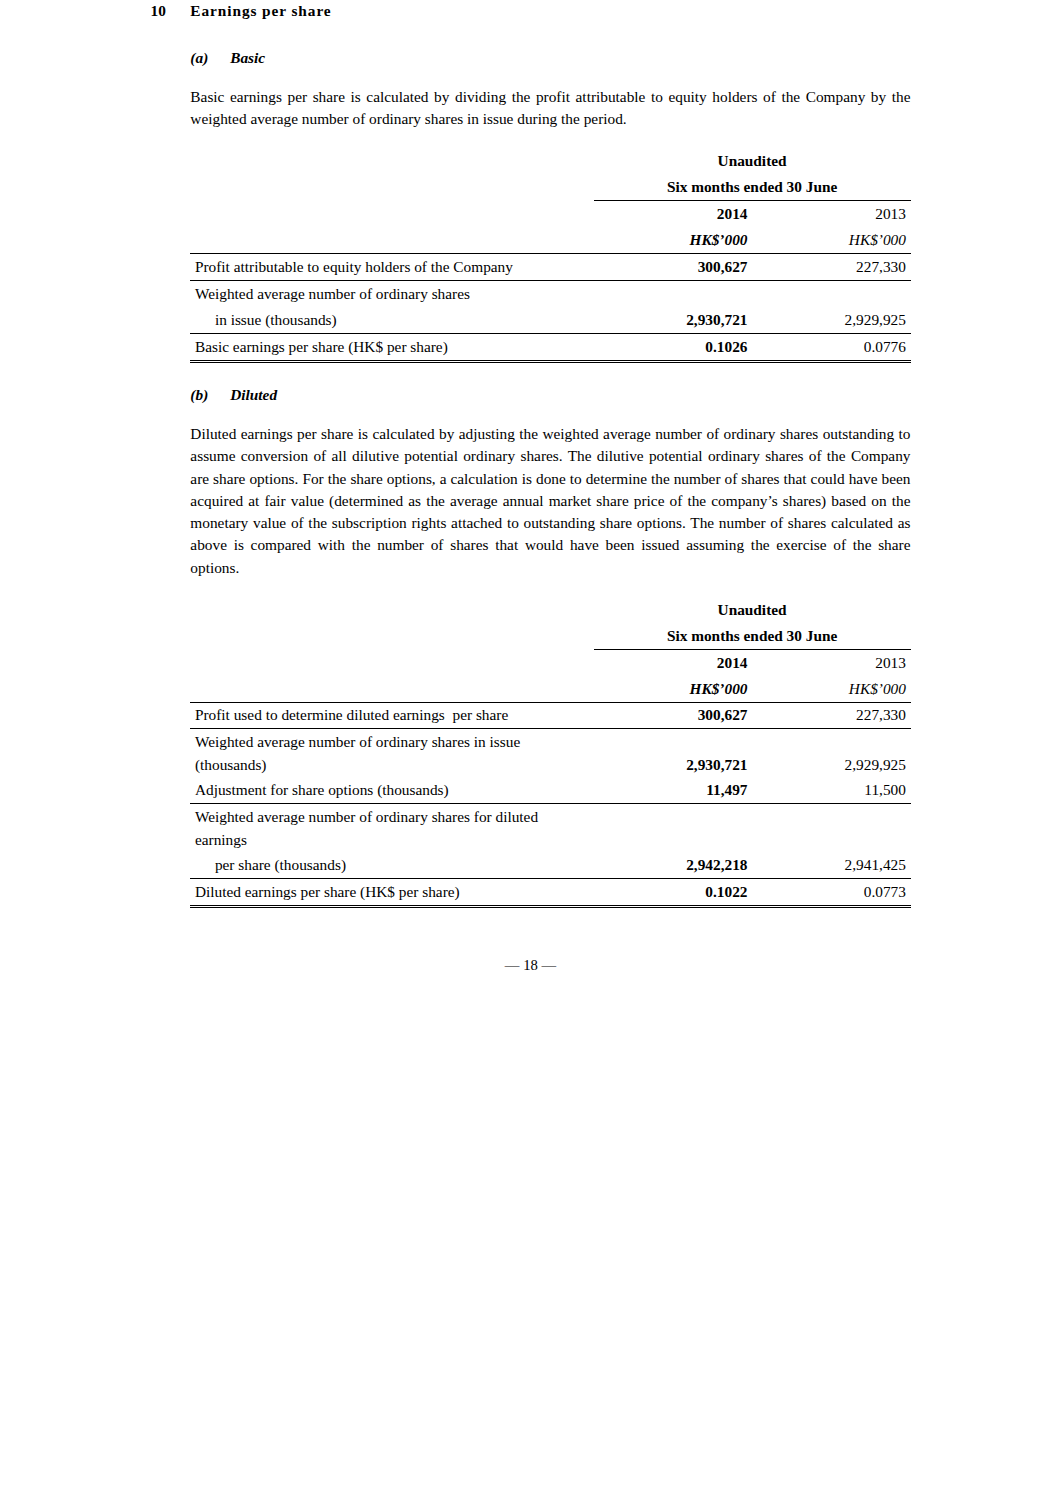10
Earnings per share
(a)
Basic
Basic earnings per share is calculated by dividing the profit attributable to equity holders of the Company by the weighted average number of ordinary shares in issue during the period.
| | Unaudited |
| | Six months ended 30 June |
| | 2014 | 2013 |
| | HK$’000 | HK$’000 |
| Profit attributable to equity holders of the Company | 300,627 | 227,330 |
| Weighted average number of ordinary shares | | |
| in issue (thousands) | 2,930,721 | 2,929,925 |
| Basic earnings per share (HK$ per share) | 0.1026 | 0.0776 |
(b)
Diluted
Diluted earnings per share is calculated by adjusting the weighted average number of ordinary shares outstanding to assume conversion of all dilutive potential ordinary shares. The dilutive potential ordinary shares of the Company are share options. For the share options, a calculation is done to determine the number of shares that could have been acquired at fair value (determined as the average annual market share price of the company’s shares) based on the monetary value of the subscription rights attached to outstanding share options. The number of shares calculated as above is compared with the number of shares that would have been issued assuming the exercise of the share options.
| | Unaudited |
| | Six months ended 30 June |
| | 2014 | 2013 |
| | HK$’000 | HK$’000 |
| Profit used to determine diluted earnings per share | 300,627 | 227,330 |
| Weighted average number of ordinary shares in issue (thousands) | 2,930,721 | 2,929,925 |
| Adjustment for share options (thousands) | 11,497 | 11,500 |
| Weighted average number of ordinary shares for diluted earnings | | |
| per share (thousands) | 2,942,218 | 2,941,425 |
| Diluted earnings per share (HK$ per share) | 0.1022 | 0.0773 |
— 18 —